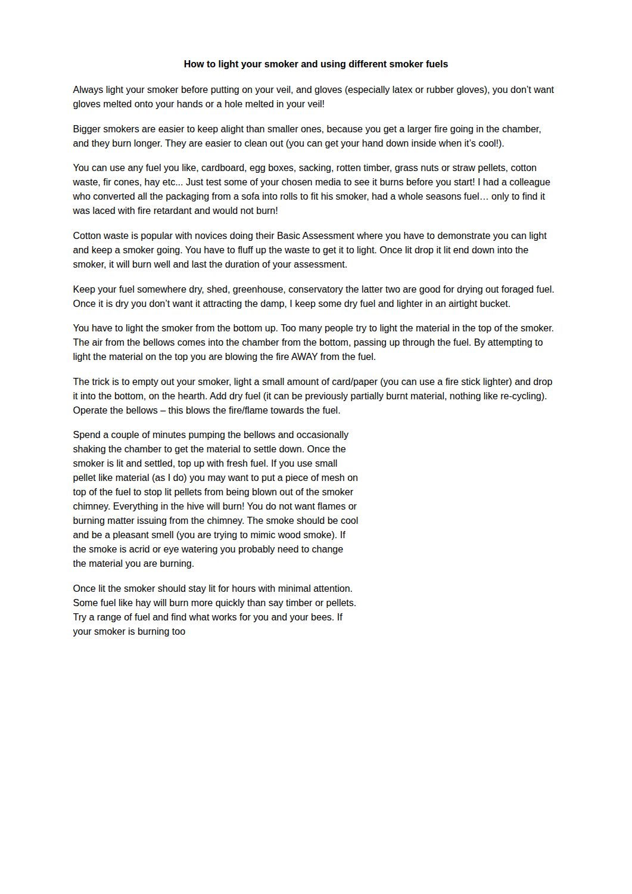How to light your smoker and using different smoker fuels
Always light your smoker before putting on your veil, and gloves (especially latex or rubber gloves), you don’t want gloves melted onto your hands or a hole melted in your veil!
Bigger smokers are easier to keep alight than smaller ones, because you get a larger fire going in the chamber, and they burn longer. They are easier to clean out (you can get your hand down inside when it’s cool!).
You can use any fuel you like, cardboard, egg boxes, sacking, rotten timber, grass nuts or straw pellets, cotton waste, fir cones, hay etc... Just test some of your chosen media to see it burns before you start! I had a colleague who converted all the packaging from a sofa into rolls to fit his smoker, had a whole seasons fuel… only to find it was laced with fire retardant and would not burn!
Cotton waste is popular with novices doing their Basic Assessment where you have to demonstrate you can light and keep a smoker going. You have to fluff up the waste to get it to light. Once lit drop it lit end down into the smoker, it will burn well and last the duration of your assessment.
Keep your fuel somewhere dry, shed, greenhouse, conservatory the latter two are good for drying out foraged fuel. Once it is dry you don’t want it attracting the damp, I keep some dry fuel and lighter in an airtight bucket.
You have to light the smoker from the bottom up. Too many people try to light the material in the top of the smoker. The air from the bellows comes into the chamber from the bottom, passing up through the fuel. By attempting to light the material on the top you are blowing the fire AWAY from the fuel.
The trick is to empty out your smoker, light a small amount of card/paper (you can use a fire stick lighter) and drop it into the bottom, on the hearth. Add dry fuel (it can be previously partially burnt material, nothing like re-cycling). Operate the bellows – this blows the fire/flame towards the fuel.
Spend a couple of minutes pumping the bellows and occasionally shaking the chamber to get the material to settle down. Once the smoker is lit and settled, top up with fresh fuel. If you use small pellet like material (as I do) you may want to put a piece of mesh on top of the fuel to stop lit pellets from being blown out of the smoker chimney. Everything in the hive will burn! You do not want flames or burning matter issuing from the chimney. The smoke should be cool and be a pleasant smell (you are trying to mimic wood smoke). If the smoke is acrid or eye watering you probably need to change the material you are burning.
Once lit the smoker should stay lit for hours with minimal attention. Some fuel like hay will burn more quickly than say timber or pellets. Try a range of fuel and find what works for you and your bees. If your smoker is burning too